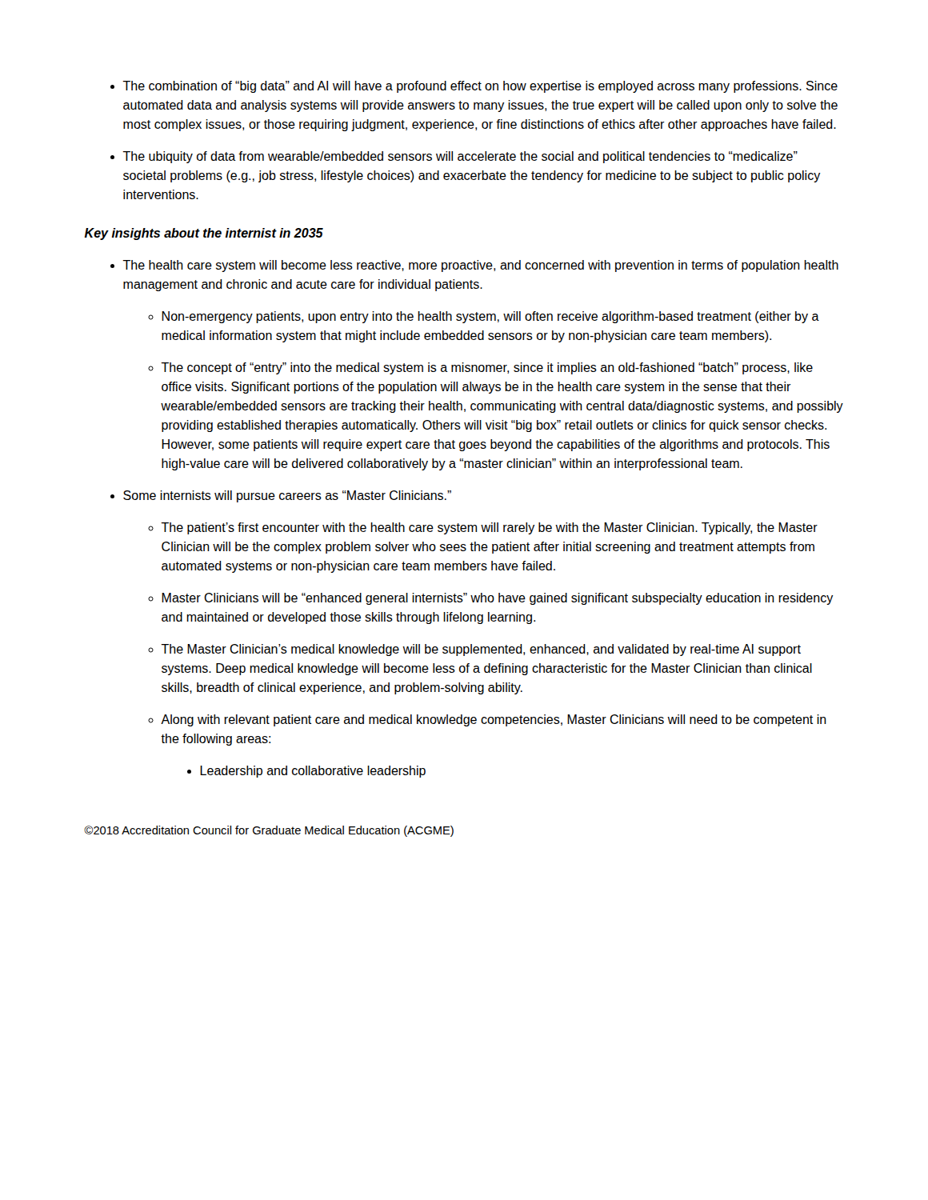The combination of “big data” and AI will have a profound effect on how expertise is employed across many professions. Since automated data and analysis systems will provide answers to many issues, the true expert will be called upon only to solve the most complex issues, or those requiring judgment, experience, or fine distinctions of ethics after other approaches have failed.
The ubiquity of data from wearable/embedded sensors will accelerate the social and political tendencies to “medicalize” societal problems (e.g., job stress, lifestyle choices) and exacerbate the tendency for medicine to be subject to public policy interventions.
Key insights about the internist in 2035
The health care system will become less reactive, more proactive, and concerned with prevention in terms of population health management and chronic and acute care for individual patients.
Non-emergency patients, upon entry into the health system, will often receive algorithm-based treatment (either by a medical information system that might include embedded sensors or by non-physician care team members).
The concept of “entry” into the medical system is a misnomer, since it implies an old-fashioned “batch” process, like office visits. Significant portions of the population will always be in the health care system in the sense that their wearable/embedded sensors are tracking their health, communicating with central data/diagnostic systems, and possibly providing established therapies automatically. Others will visit “big box” retail outlets or clinics for quick sensor checks. However, some patients will require expert care that goes beyond the capabilities of the algorithms and protocols. This high-value care will be delivered collaboratively by a “master clinician” within an interprofessional team.
Some internists will pursue careers as “Master Clinicians.”
The patient’s first encounter with the health care system will rarely be with the Master Clinician. Typically, the Master Clinician will be the complex problem solver who sees the patient after initial screening and treatment attempts from automated systems or non-physician care team members have failed.
Master Clinicians will be “enhanced general internists” who have gained significant subspecialty education in residency and maintained or developed those skills through lifelong learning.
The Master Clinician’s medical knowledge will be supplemented, enhanced, and validated by real-time AI support systems. Deep medical knowledge will become less of a defining characteristic for the Master Clinician than clinical skills, breadth of clinical experience, and problem-solving ability.
Along with relevant patient care and medical knowledge competencies, Master Clinicians will need to be competent in the following areas:
Leadership and collaborative leadership
©2018 Accreditation Council for Graduate Medical Education (ACGME)